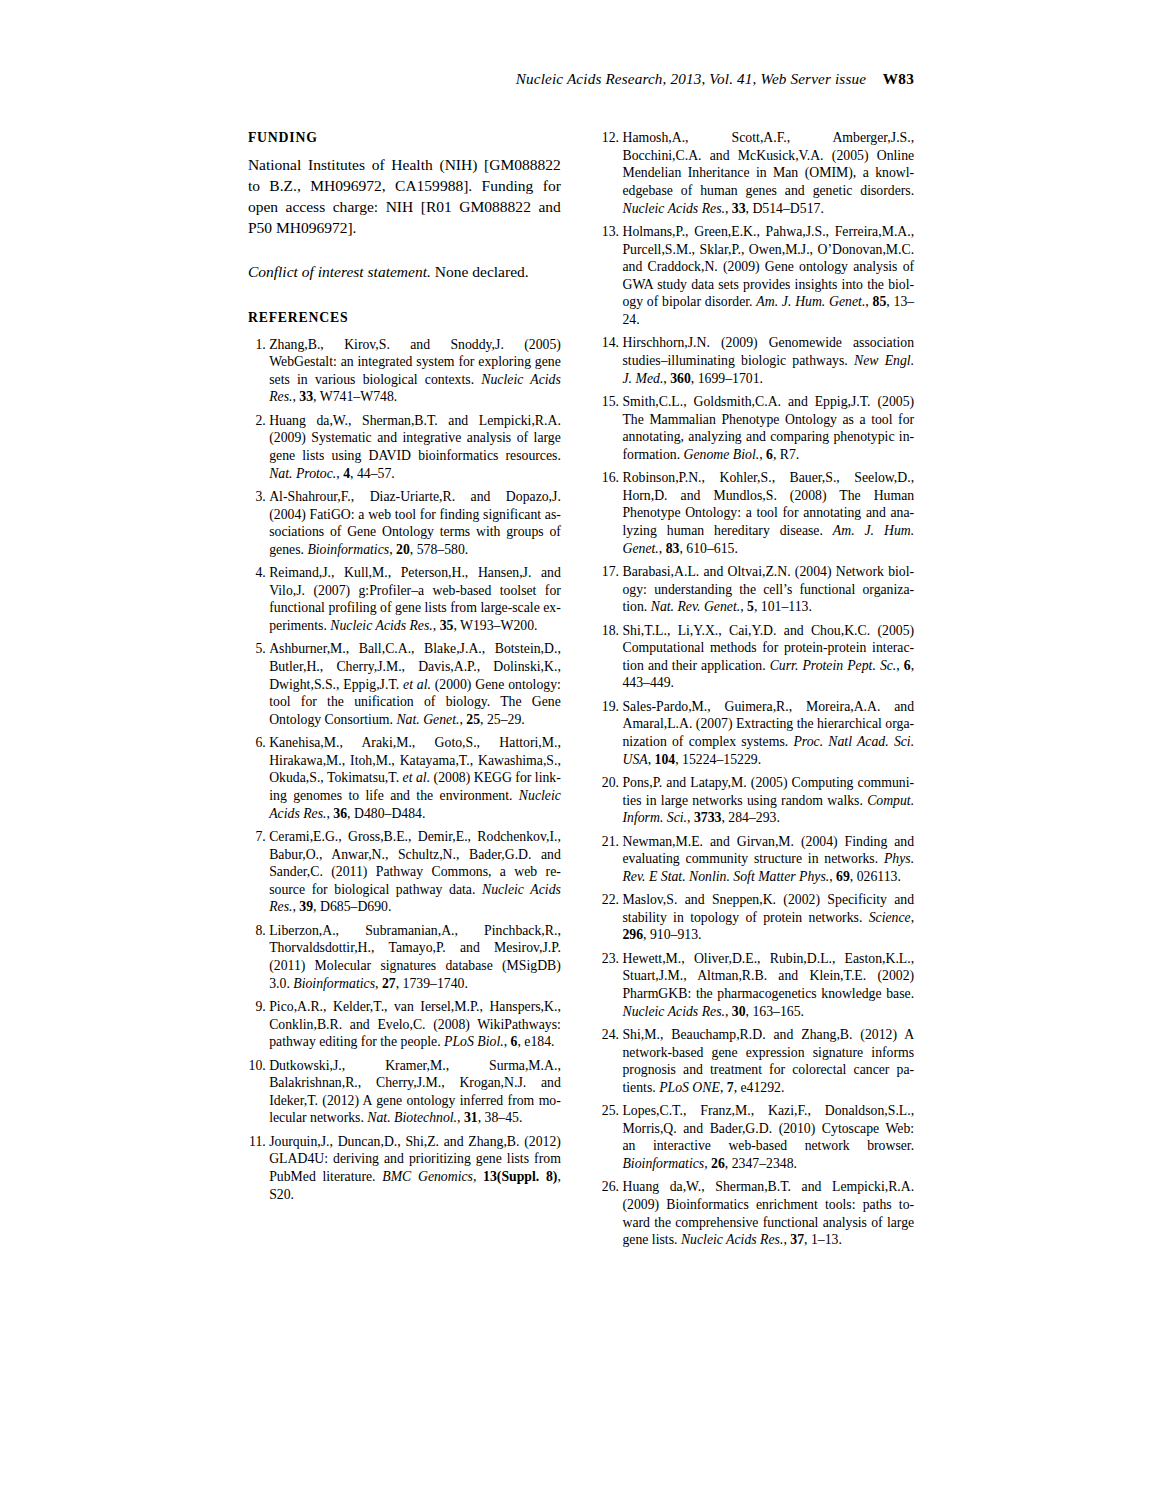Nucleic Acids Research, 2013, Vol. 41, Web Server issue W83
Funding
National Institutes of Health (NIH) [GM088822 to B.Z., MH096972, CA159988]. Funding for open access charge: NIH [R01 GM088822 and P50 MH096972].
Conflict of interest statement. None declared.
References
Zhang,B., Kirov,S. and Snoddy,J. (2005) WebGestalt: an integrated system for exploring gene sets in various biological contexts. Nucleic Acids Res., 33, W741–W748.
Huang da,W., Sherman,B.T. and Lempicki,R.A. (2009) Systematic and integrative analysis of large gene lists using DAVID bioinformatics resources. Nat. Protoc., 4, 44–57.
Al-Shahrour,F., Diaz-Uriarte,R. and Dopazo,J. (2004) FatiGO: a web tool for finding significant associations of Gene Ontology terms with groups of genes. Bioinformatics, 20, 578–580.
Reimand,J., Kull,M., Peterson,H., Hansen,J. and Vilo,J. (2007) g:Profiler–a web-based toolset for functional profiling of gene lists from large-scale experiments. Nucleic Acids Res., 35, W193–W200.
Ashburner,M., Ball,C.A., Blake,J.A., Botstein,D., Butler,H., Cherry,J.M., Davis,A.P., Dolinski,K., Dwight,S.S., Eppig,J.T. et al. (2000) Gene ontology: tool for the unification of biology. The Gene Ontology Consortium. Nat. Genet., 25, 25–29.
Kanehisa,M., Araki,M., Goto,S., Hattori,M., Hirakawa,M., Itoh,M., Katayama,T., Kawashima,S., Okuda,S., Tokimatsu,T. et al. (2008) KEGG for linking genomes to life and the environment. Nucleic Acids Res., 36, D480–D484.
Cerami,E.G., Gross,B.E., Demir,E., Rodchenkov,I., Babur,O., Anwar,N., Schultz,N., Bader,G.D. and Sander,C. (2011) Pathway Commons, a web resource for biological pathway data. Nucleic Acids Res., 39, D685–D690.
Liberzon,A., Subramanian,A., Pinchback,R., Thorvaldsdottir,H., Tamayo,P. and Mesirov,J.P. (2011) Molecular signatures database (MSigDB) 3.0. Bioinformatics, 27, 1739–1740.
Pico,A.R., Kelder,T., van Iersel,M.P., Hanspers,K., Conklin,B.R. and Evelo,C. (2008) WikiPathways: pathway editing for the people. PLoS Biol., 6, e184.
Dutkowski,J., Kramer,M., Surma,M.A., Balakrishnan,R., Cherry,J.M., Krogan,N.J. and Ideker,T. (2012) A gene ontology inferred from molecular networks. Nat. Biotechnol., 31, 38–45.
Jourquin,J., Duncan,D., Shi,Z. and Zhang,B. (2012) GLAD4U: deriving and prioritizing gene lists from PubMed literature. BMC Genomics, 13(Suppl. 8), S20.
Hamosh,A., Scott,A.F., Amberger,J.S., Bocchini,C.A. and McKusick,V.A. (2005) Online Mendelian Inheritance in Man (OMIM), a knowledgebase of human genes and genetic disorders. Nucleic Acids Res., 33, D514–D517.
Holmans,P., Green,E.K., Pahwa,J.S., Ferreira,M.A., Purcell,S.M., Sklar,P., Owen,M.J., O’Donovan,M.C. and Craddock,N. (2009) Gene ontology analysis of GWA study data sets provides insights into the biology of bipolar disorder. Am. J. Hum. Genet., 85, 13–24.
Hirschhorn,J.N. (2009) Genomewide association studies–illuminating biologic pathways. New Engl. J. Med., 360, 1699–1701.
Smith,C.L., Goldsmith,C.A. and Eppig,J.T. (2005) The Mammalian Phenotype Ontology as a tool for annotating, analyzing and comparing phenotypic information. Genome Biol., 6, R7.
Robinson,P.N., Kohler,S., Bauer,S., Seelow,D., Horn,D. and Mundlos,S. (2008) The Human Phenotype Ontology: a tool for annotating and analyzing human hereditary disease. Am. J. Hum. Genet., 83, 610–615.
Barabasi,A.L. and Oltvai,Z.N. (2004) Network biology: understanding the cell’s functional organization. Nat. Rev. Genet., 5, 101–113.
Shi,T.L., Li,Y.X., Cai,Y.D. and Chou,K.C. (2005) Computational methods for protein-protein interaction and their application. Curr. Protein Pept. Sc., 6, 443–449.
Sales-Pardo,M., Guimera,R., Moreira,A.A. and Amaral,L.A. (2007) Extracting the hierarchical organization of complex systems. Proc. Natl Acad. Sci. USA, 104, 15224–15229.
Pons,P. and Latapy,M. (2005) Computing communities in large networks using random walks. Comput. Inform. Sci., 3733, 284–293.
Newman,M.E. and Girvan,M. (2004) Finding and evaluating community structure in networks. Phys. Rev. E Stat. Nonlin. Soft Matter Phys., 69, 026113.
Maslov,S. and Sneppen,K. (2002) Specificity and stability in topology of protein networks. Science, 296, 910–913.
Hewett,M., Oliver,D.E., Rubin,D.L., Easton,K.L., Stuart,J.M., Altman,R.B. and Klein,T.E. (2002) PharmGKB: the pharmacogenetics knowledge base. Nucleic Acids Res., 30, 163–165.
Shi,M., Beauchamp,R.D. and Zhang,B. (2012) A network-based gene expression signature informs prognosis and treatment for colorectal cancer patients. PLoS ONE, 7, e41292.
Lopes,C.T., Franz,M., Kazi,F., Donaldson,S.L., Morris,Q. and Bader,G.D. (2010) Cytoscape Web: an interactive web-based network browser. Bioinformatics, 26, 2347–2348.
Huang da,W., Sherman,B.T. and Lempicki,R.A. (2009) Bioinformatics enrichment tools: paths toward the comprehensive functional analysis of large gene lists. Nucleic Acids Res., 37, 1–13.